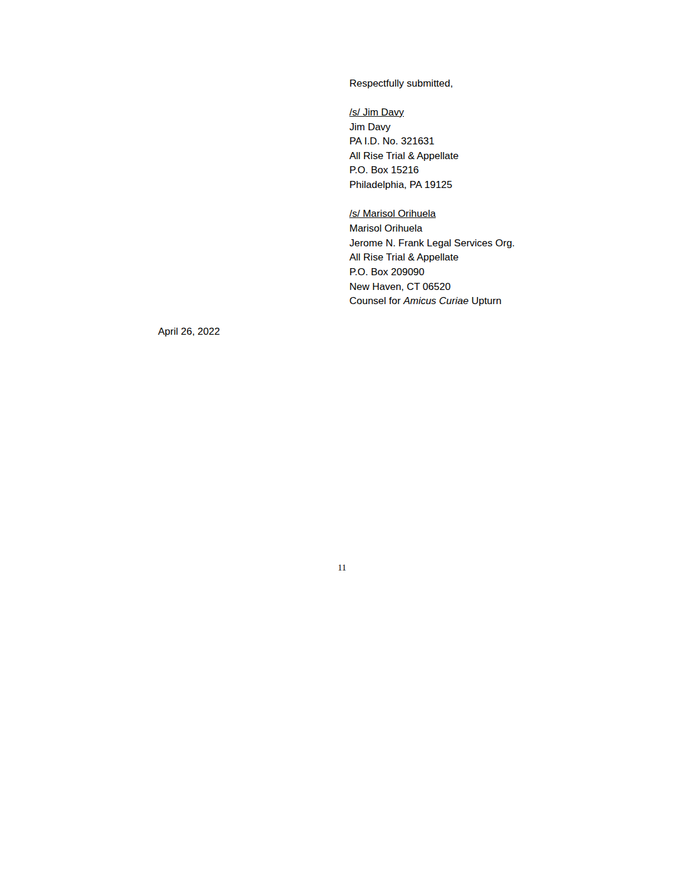Respectfully submitted,
/s/ Jim Davy
Jim Davy
PA I.D. No. 321631
All Rise Trial & Appellate
P.O. Box 15216
Philadelphia, PA 19125
/s/ Marisol Orihuela
Marisol Orihuela
Jerome N. Frank Legal Services Org.
All Rise Trial & Appellate
P.O. Box 209090
New Haven, CT 06520
Counsel for Amicus Curiae Upturn
April 26, 2022
11